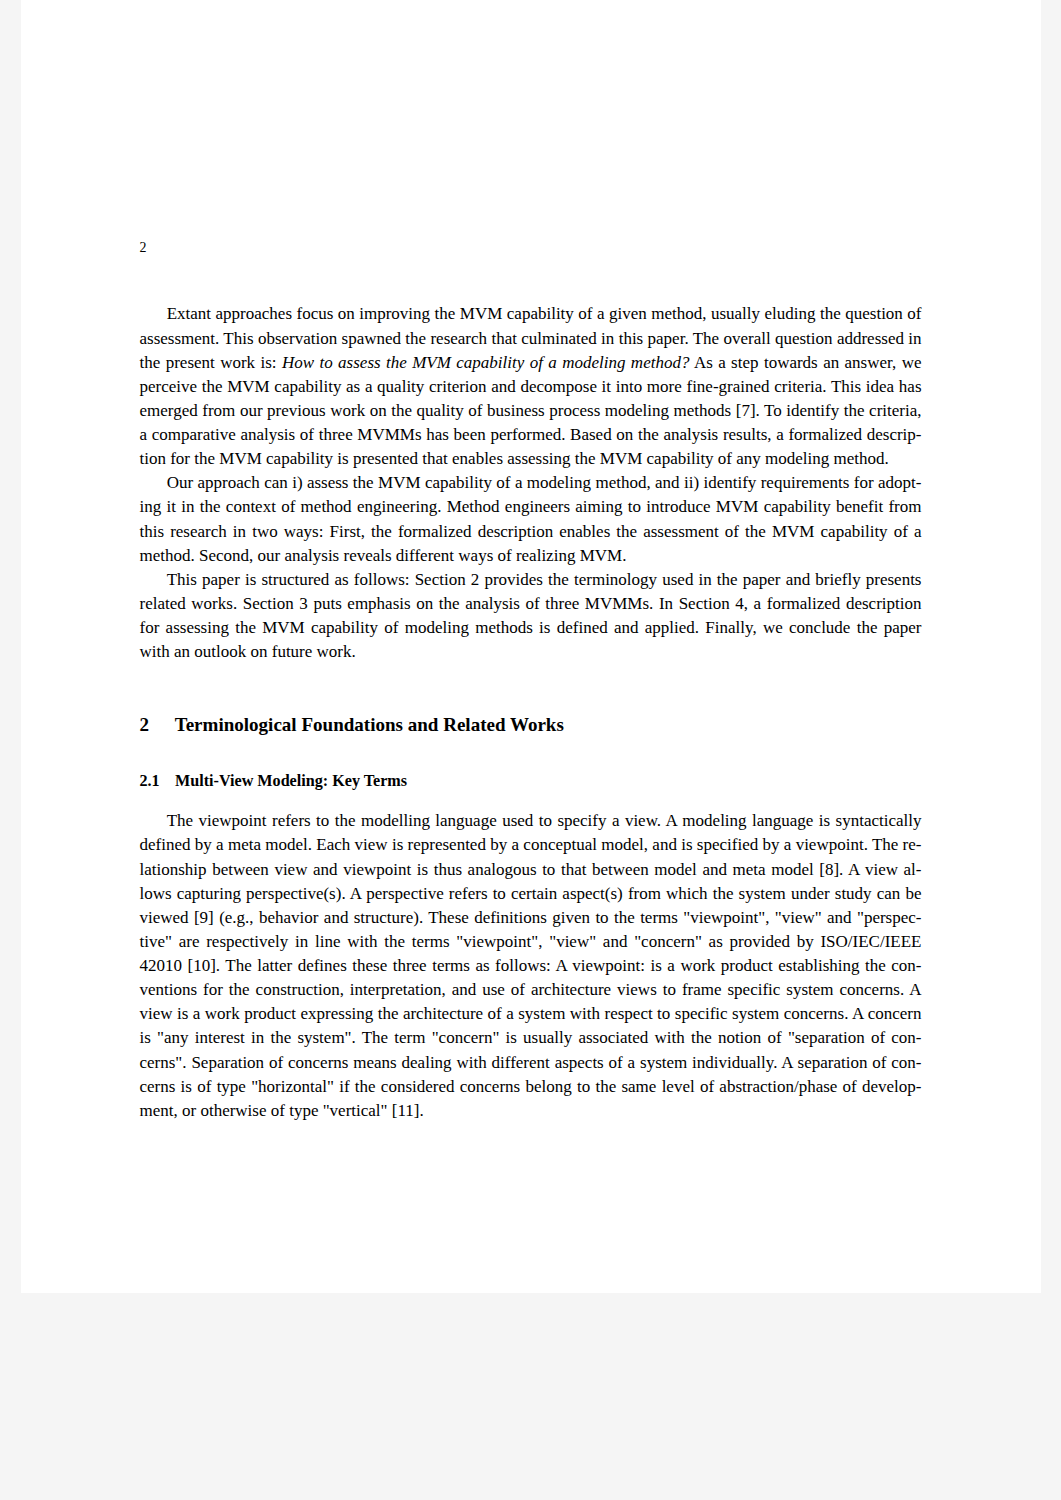2
Extant approaches focus on improving the MVM capability of a given method, usually eluding the question of assessment. This observation spawned the research that culminated in this paper. The overall question addressed in the present work is: How to assess the MVM capability of a modeling method? As a step towards an answer, we perceive the MVM capability as a quality criterion and decompose it into more fine-grained criteria. This idea has emerged from our previous work on the quality of business process modeling methods [7]. To identify the criteria, a comparative analysis of three MVMMs has been performed. Based on the analysis results, a formalized description for the MVM capability is presented that enables assessing the MVM capability of any modeling method.
Our approach can i) assess the MVM capability of a modeling method, and ii) identify requirements for adopting it in the context of method engineering. Method engineers aiming to introduce MVM capability benefit from this research in two ways: First, the formalized description enables the assessment of the MVM capability of a method. Second, our analysis reveals different ways of realizing MVM.
This paper is structured as follows: Section 2 provides the terminology used in the paper and briefly presents related works. Section 3 puts emphasis on the analysis of three MVMMs. In Section 4, a formalized description for assessing the MVM capability of modeling methods is defined and applied. Finally, we conclude the paper with an outlook on future work.
2 Terminological Foundations and Related Works
2.1 Multi-View Modeling: Key Terms
The viewpoint refers to the modelling language used to specify a view. A modeling language is syntactically defined by a meta model. Each view is represented by a conceptual model, and is specified by a viewpoint. The relationship between view and viewpoint is thus analogous to that between model and meta model [8]. A view allows capturing perspective(s). A perspective refers to certain aspect(s) from which the system under study can be viewed [9] (e.g., behavior and structure). These definitions given to the terms "viewpoint", "view" and "perspective" are respectively in line with the terms "viewpoint", "view" and "concern" as provided by ISO/IEC/IEEE 42010 [10]. The latter defines these three terms as follows: A viewpoint: is a work product establishing the conventions for the construction, interpretation, and use of architecture views to frame specific system concerns. A view is a work product expressing the architecture of a system with respect to specific system concerns. A concern is "any interest in the system". The term "concern" is usually associated with the notion of "separation of concerns". Separation of concerns means dealing with different aspects of a system individually. A separation of concerns is of type "horizontal" if the considered concerns belong to the same level of abstraction/phase of development, or otherwise of type "vertical" [11].